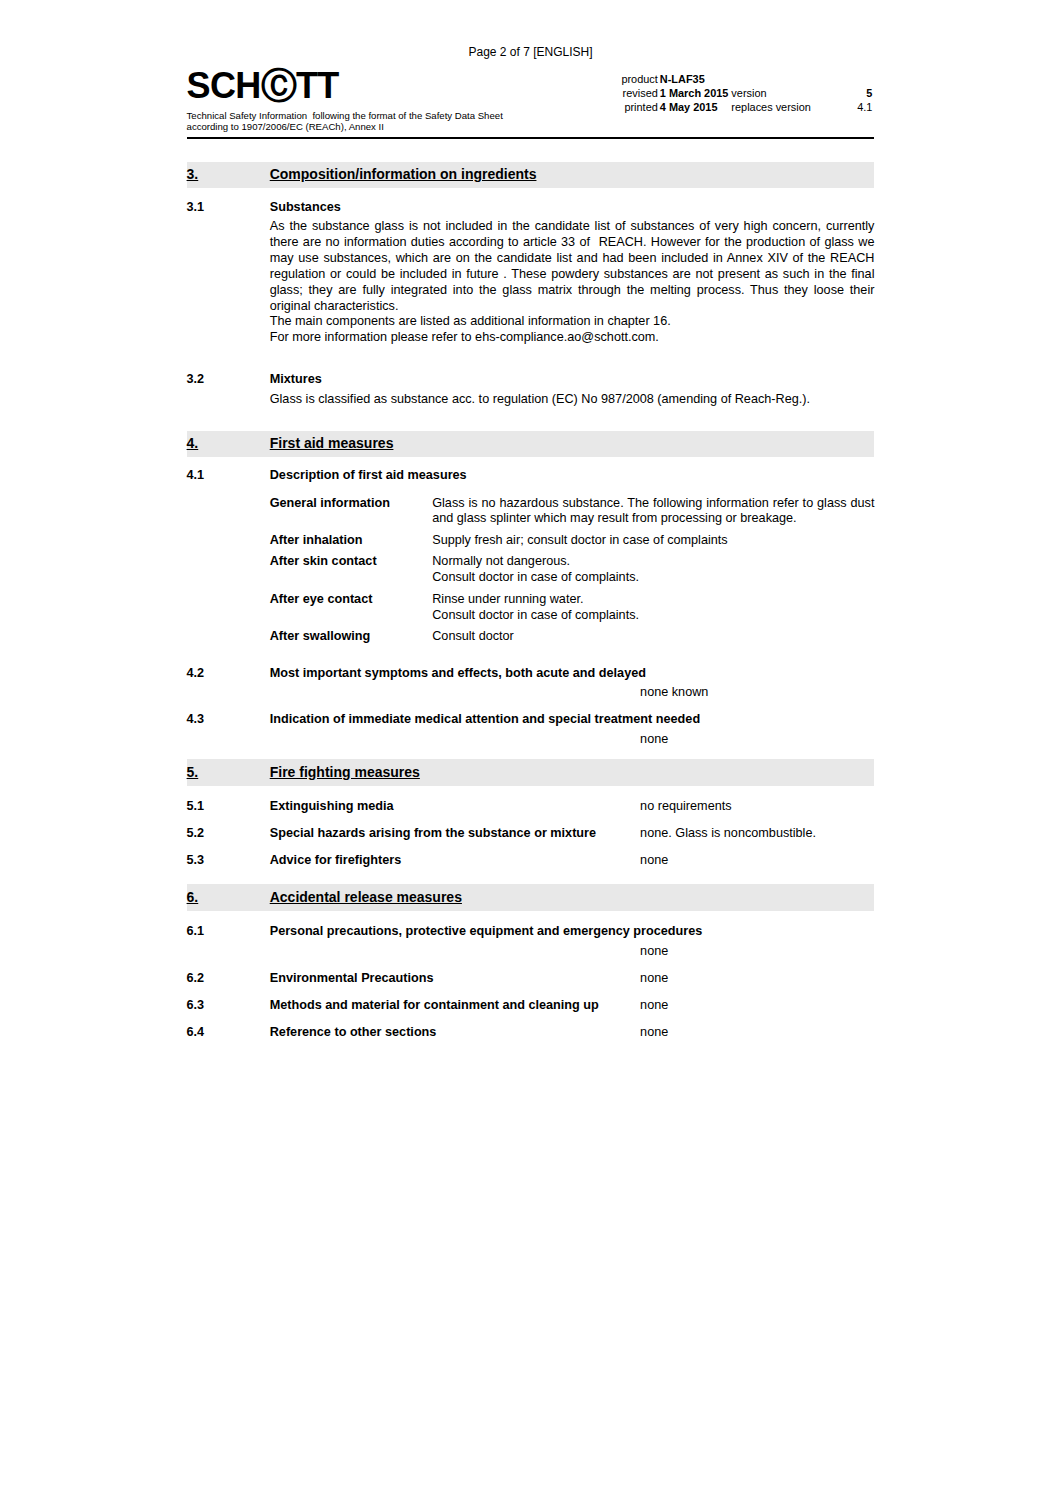Page 2 of 7 [ENGLISH]
SCHⒸTT
Technical Safety Information following the format of the Safety Data Sheet
according to 1907/2006/EC (REACh), Annex II
| product | N-LAF35 | | |
| revised | 1 March 2015 | version | 5 |
| printed | 4 May 2015 | replaces version | 4.1 |
3. Composition/information on ingredients
3.1
Substances
As the substance glass is not included in the candidate list of substances of very high concern, currently there are no information duties according to article 33 of REACH. However for the production of glass we may use substances, which are on the candidate list and had been included in Annex XIV of the REACH regulation or could be included in future . These powdery substances are not present as such in the final glass; they are fully integrated into the glass matrix through the melting process. Thus they loose their original characteristics.
The main components are listed as additional information in chapter 16.
For more information please refer to ehs-compliance.ao@schott.com.
3.2
Mixtures
Glass is classified as substance acc. to regulation (EC) No 987/2008 (amending of Reach-Reg.).
4. First aid measures
4.1
Description of first aid measures
| General information | Glass is no hazardous substance. The following information refer to glass dust and glass splinter which may result from processing or breakage. |
| After inhalation | Supply fresh air; consult doctor in case of complaints |
| After skin contact | Normally not dangerous. Consult doctor in case of complaints. |
| After eye contact | Rinse under running water. Consult doctor in case of complaints. |
| After swallowing | Consult doctor |
4.2
Most important symptoms and effects, both acute and delayed
none known
4.3
Indication of immediate medical attention and special treatment needed
none
5. Fire fighting measures
5.1
Extinguishing media
no requirements
5.2
Special hazards arising from the substance or mixture
none. Glass is noncombustible.
5.3
Advice for firefighters
none
6. Accidental release measures
6.1
Personal precautions, protective equipment and emergency procedures
none
6.2
Environmental Precautions
none
6.3
Methods and material for containment and cleaning up
none
6.4
Reference to other sections
none